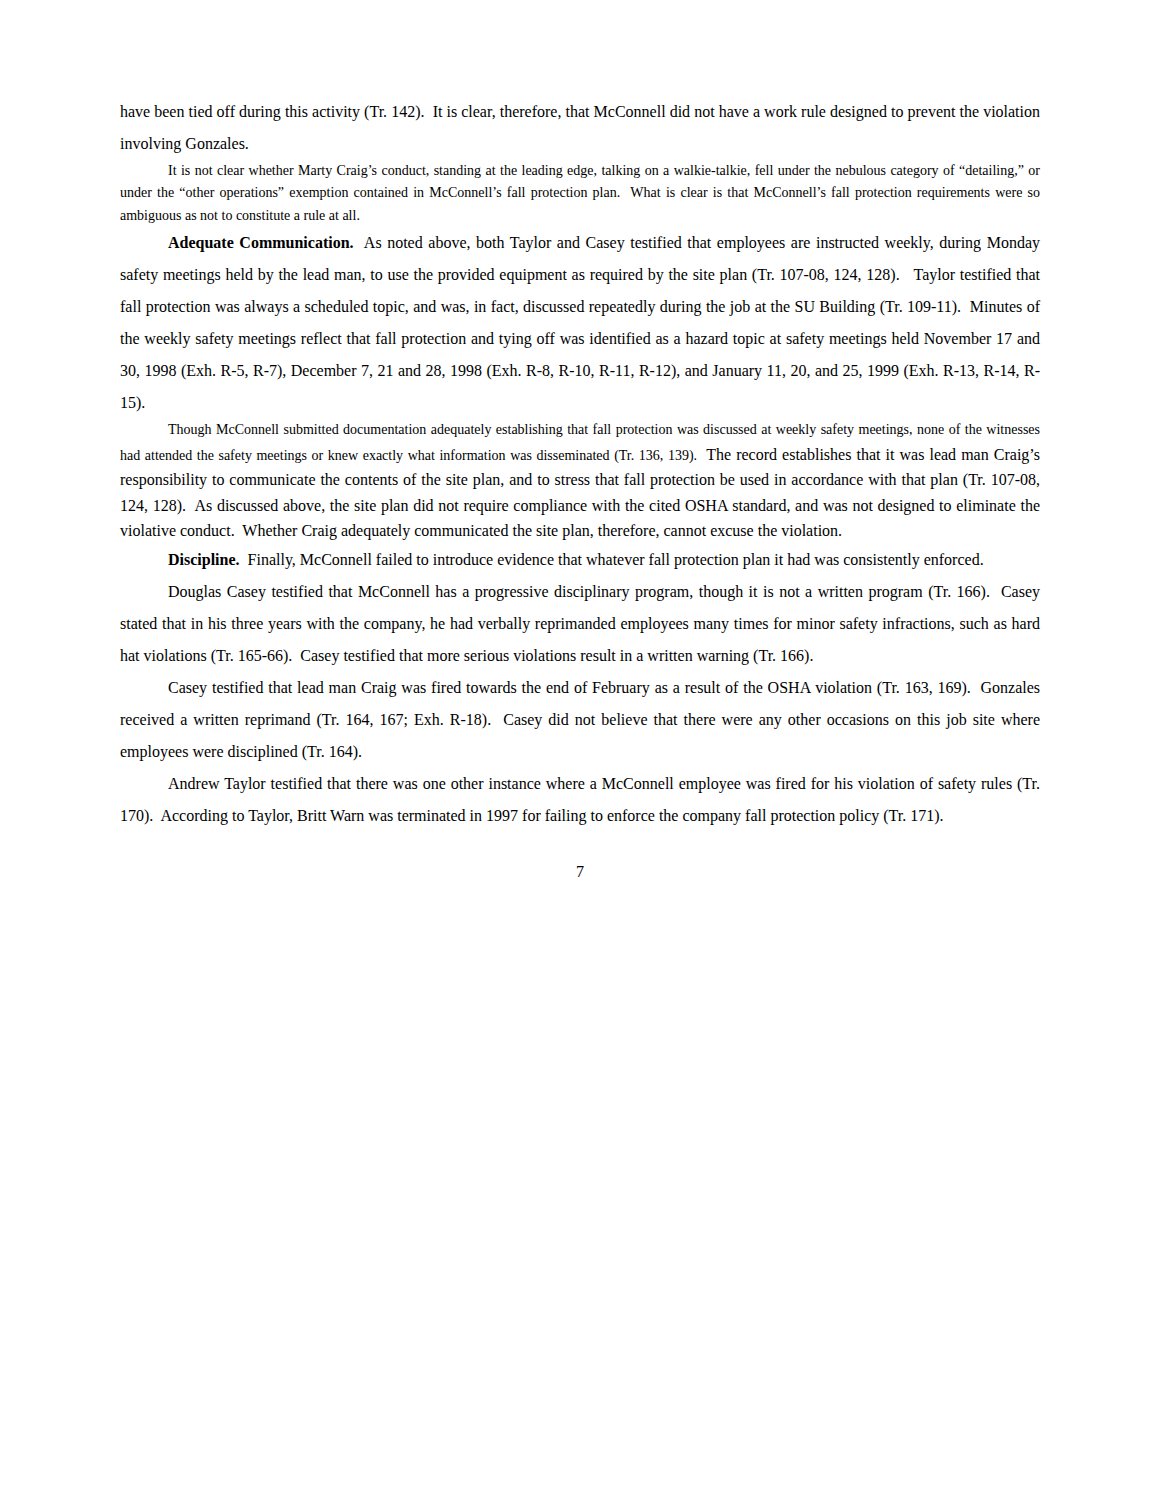have been tied off during this activity (Tr. 142). It is clear, therefore, that McConnell did not have a work rule designed to prevent the violation involving Gonzales.
It is not clear whether Marty Craig’s conduct, standing at the leading edge, talking on a walkie-talkie, fell under the nebulous category of “detailing,” or under the “other operations” exemption contained in McConnell’s fall protection plan. What is clear is that McConnell’s fall protection requirements were so ambiguous as not to constitute a rule at all.
Adequate Communication. As noted above, both Taylor and Casey testified that employees are instructed weekly, during Monday safety meetings held by the lead man, to use the provided equipment as required by the site plan (Tr. 107-08, 124, 128). Taylor testified that fall protection was always a scheduled topic, and was, in fact, discussed repeatedly during the job at the SU Building (Tr. 109-11). Minutes of the weekly safety meetings reflect that fall protection and tying off was identified as a hazard topic at safety meetings held November 17 and 30, 1998 (Exh. R-5, R-7), December 7, 21 and 28, 1998 (Exh. R-8, R-10, R-11, R-12), and January 11, 20, and 25, 1999 (Exh. R-13, R-14, R-15).
Though McConnell submitted documentation adequately establishing that fall protection was discussed at weekly safety meetings, none of the witnesses had attended the safety meetings or knew exactly what information was disseminated (Tr. 136, 139). The record establishes that it was lead man Craig’s responsibility to communicate the contents of the site plan, and to stress that fall protection be used in accordance with that plan (Tr. 107-08, 124, 128). As discussed above, the site plan did not require compliance with the cited OSHA standard, and was not designed to eliminate the violative conduct. Whether Craig adequately communicated the site plan, therefore, cannot excuse the violation.
Discipline. Finally, McConnell failed to introduce evidence that whatever fall protection plan it had was consistently enforced.
Douglas Casey testified that McConnell has a progressive disciplinary program, though it is not a written program (Tr. 166). Casey stated that in his three years with the company, he had verbally reprimanded employees many times for minor safety infractions, such as hard hat violations (Tr. 165-66). Casey testified that more serious violations result in a written warning (Tr. 166).
Casey testified that lead man Craig was fired towards the end of February as a result of the OSHA violation (Tr. 163, 169). Gonzales received a written reprimand (Tr. 164, 167; Exh. R-18). Casey did not believe that there were any other occasions on this job site where employees were disciplined (Tr. 164).
Andrew Taylor testified that there was one other instance where a McConnell employee was fired for his violation of safety rules (Tr. 170). According to Taylor, Britt Warn was terminated in 1997 for failing to enforce the company fall protection policy (Tr. 171).
7